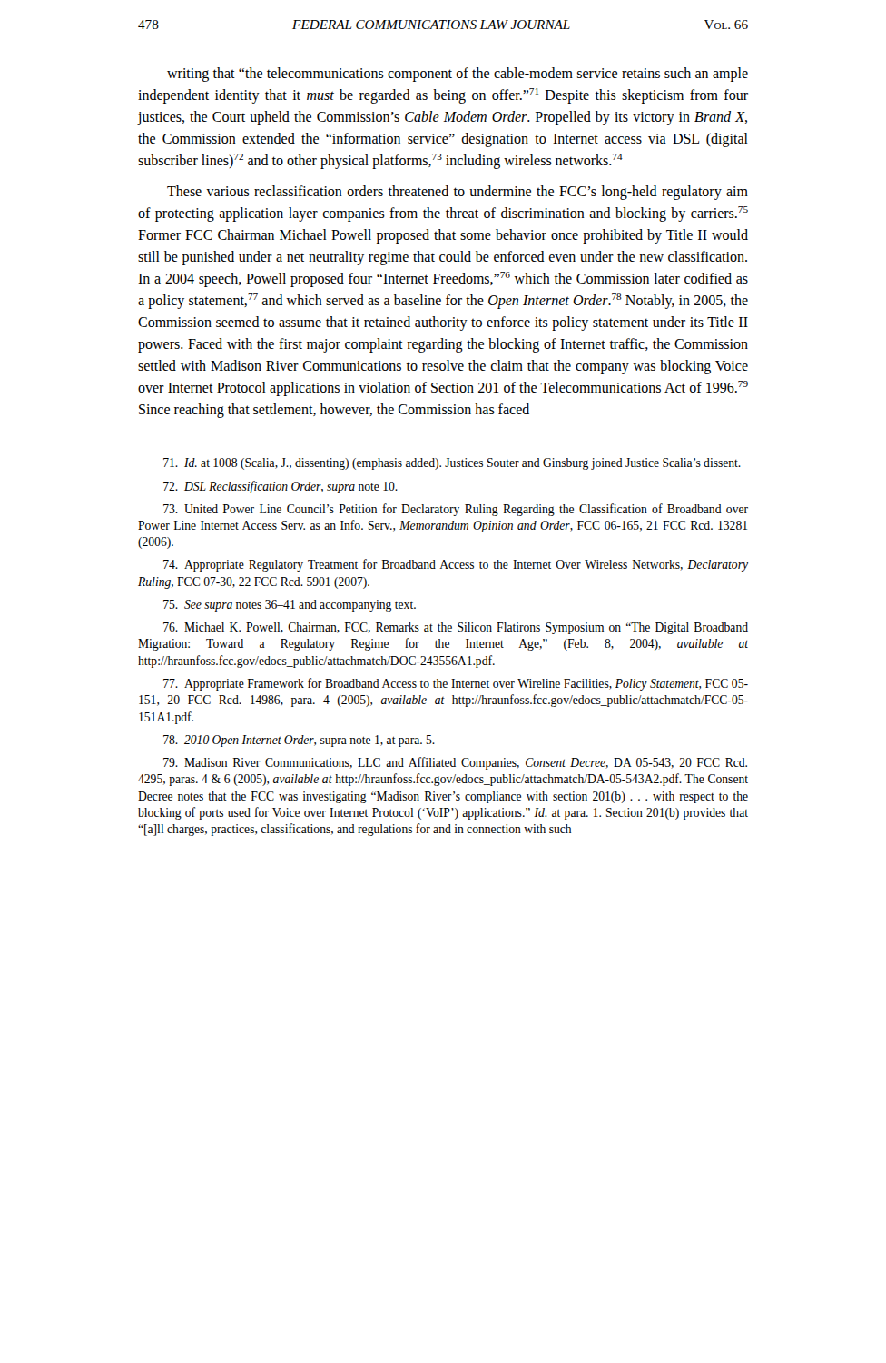478 FEDERAL COMMUNICATIONS LAW JOURNAL Vol. 66
writing that “the telecommunications component of the cable-modem service retains such an ample independent identity that it must be regarded as being on offer.”71 Despite this skepticism from four justices, the Court upheld the Commission’s Cable Modem Order. Propelled by its victory in Brand X, the Commission extended the “information service” designation to Internet access via DSL (digital subscriber lines)72 and to other physical platforms,73 including wireless networks.74
These various reclassification orders threatened to undermine the FCC’s long-held regulatory aim of protecting application layer companies from the threat of discrimination and blocking by carriers.75 Former FCC Chairman Michael Powell proposed that some behavior once prohibited by Title II would still be punished under a net neutrality regime that could be enforced even under the new classification. In a 2004 speech, Powell proposed four “Internet Freedoms,”76 which the Commission later codified as a policy statement,77 and which served as a baseline for the Open Internet Order.78 Notably, in 2005, the Commission seemed to assume that it retained authority to enforce its policy statement under its Title II powers. Faced with the first major complaint regarding the blocking of Internet traffic, the Commission settled with Madison River Communications to resolve the claim that the company was blocking Voice over Internet Protocol applications in violation of Section 201 of the Telecommunications Act of 1996.79 Since reaching that settlement, however, the Commission has faced
Id. at 1008 (Scalia, J., dissenting) (emphasis added). Justices Souter and Ginsburg joined Justice Scalia’s dissent.
DSL Reclassification Order, supra note 10.
United Power Line Council’s Petition for Declaratory Ruling Regarding the Classification of Broadband over Power Line Internet Access Serv. as an Info. Serv., Memorandum Opinion and Order, FCC 06-165, 21 FCC Rcd. 13281 (2006).
Appropriate Regulatory Treatment for Broadband Access to the Internet Over Wireless Networks, Declaratory Ruling, FCC 07-30, 22 FCC Rcd. 5901 (2007).
See supra notes 36–41 and accompanying text.
Michael K. Powell, Chairman, FCC, Remarks at the Silicon Flatirons Symposium on “The Digital Broadband Migration: Toward a Regulatory Regime for the Internet Age,” (Feb. 8, 2004), available at http://hraunfoss.fcc.gov/edocs_public/attachmatch/DOC-243556A1.pdf.
Appropriate Framework for Broadband Access to the Internet over Wireline Facilities, Policy Statement, FCC 05-151, 20 FCC Rcd. 14986, para. 4 (2005), available at http://hraunfoss.fcc.gov/edocs_public/attachmatch/FCC-05-151A1.pdf.
2010 Open Internet Order, supra note 1, at para. 5.
Madison River Communications, LLC and Affiliated Companies, Consent Decree, DA 05-543, 20 FCC Rcd. 4295, paras. 4 & 6 (2005), available at http://hraunfoss.fcc.gov/edocs_public/attachmatch/DA-05-543A2.pdf. The Consent Decree notes that the FCC was investigating “Madison River’s compliance with section 201(b) . . . with respect to the blocking of ports used for Voice over Internet Protocol (‘VoIP’) applications.” Id. at para. 1. Section 201(b) provides that “[a]ll charges, practices, classifications, and regulations for and in connection with such